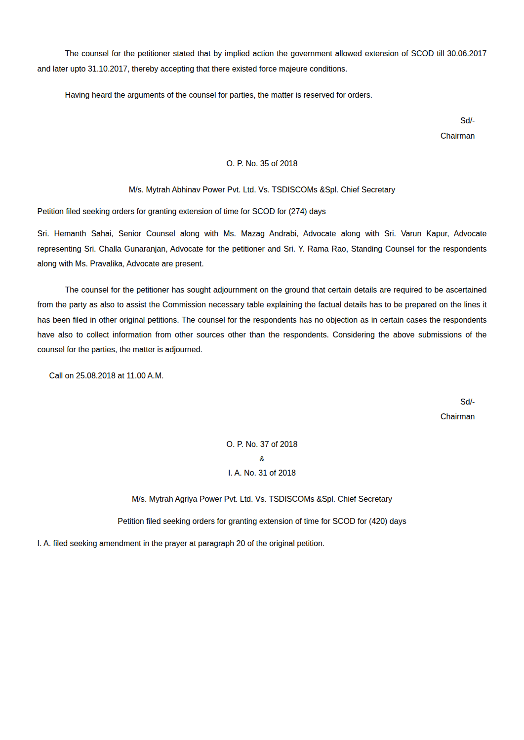The counsel for the petitioner stated that by implied action the government allowed extension of SCOD till 30.06.2017 and later upto 31.10.2017, thereby accepting that there existed force majeure conditions.
Having heard the arguments of the counsel for parties, the matter is reserved for orders.
Sd/-
Chairman
O. P. No. 35 of 2018
M/s. Mytrah Abhinav Power Pvt. Ltd. Vs. TSDISCOMs &Spl. Chief Secretary
Petition filed seeking orders for granting extension of time for SCOD for (274) days
Sri. Hemanth Sahai, Senior Counsel along with Ms. Mazag Andrabi, Advocate along with Sri. Varun Kapur, Advocate representing Sri. Challa Gunaranjan, Advocate for the petitioner and Sri. Y. Rama Rao, Standing Counsel for the respondents along with Ms. Pravalika, Advocate are present.
The counsel for the petitioner has sought adjournment on the ground that certain details are required to be ascertained from the party as also to assist the Commission necessary table explaining the factual details has to be prepared on the lines it has been filed in other original petitions. The counsel for the respondents has no objection as in certain cases the respondents have also to collect information from other sources other than the respondents. Considering the above submissions of the counsel for the parties, the matter is adjourned.
Call on 25.08.2018 at 11.00 A.M.
Sd/-
Chairman
O. P. No. 37 of 2018
&
I. A. No. 31 of 2018
M/s. Mytrah Agriya Power Pvt. Ltd. Vs. TSDISCOMs &Spl. Chief Secretary
Petition filed seeking orders for granting extension of time for SCOD for (420) days
I. A. filed seeking amendment in the prayer at paragraph 20 of the original petition.